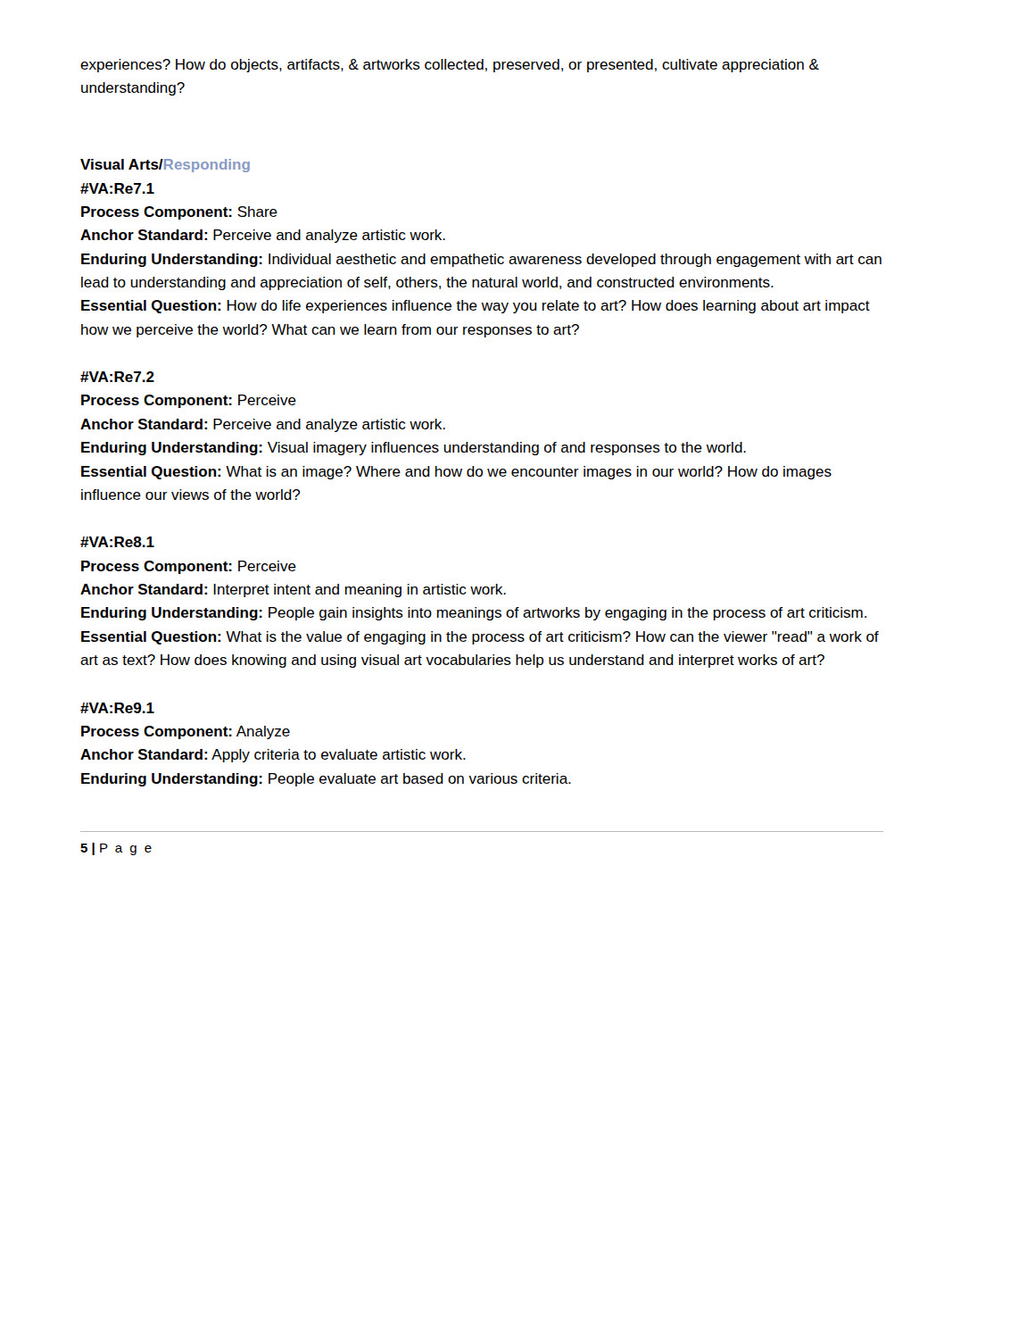experiences? How do objects, artifacts, & artworks collected, preserved, or presented, cultivate appreciation & understanding?
Visual Arts/Responding
#VA:Re7.1
Process Component: Share
Anchor Standard: Perceive and analyze artistic work.
Enduring Understanding: Individual aesthetic and empathetic awareness developed through engagement with art can lead to understanding and appreciation of self, others, the natural world, and constructed environments.
Essential Question: How do life experiences influence the way you relate to art? How does learning about art impact how we perceive the world? What can we learn from our responses to art?
#VA:Re7.2
Process Component: Perceive
Anchor Standard: Perceive and analyze artistic work.
Enduring Understanding: Visual imagery influences understanding of and responses to the world.
Essential Question: What is an image? Where and how do we encounter images in our world? How do images influence our views of the world?
#VA:Re8.1
Process Component: Perceive
Anchor Standard: Interpret intent and meaning in artistic work.
Enduring Understanding: People gain insights into meanings of artworks by engaging in the process of art criticism.
Essential Question: What is the value of engaging in the process of art criticism? How can the viewer "read" a work of art as text? How does knowing and using visual art vocabularies help us understand and interpret works of art?
#VA:Re9.1
Process Component: Analyze
Anchor Standard: Apply criteria to evaluate artistic work.
Enduring Understanding: People evaluate art based on various criteria.
5 | P a g e